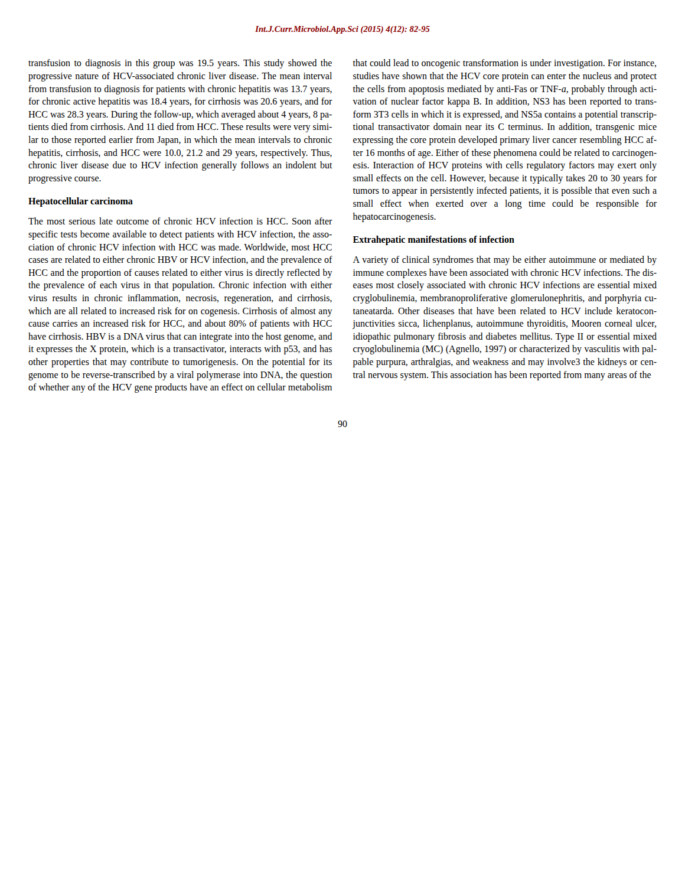Int.J.Curr.Microbiol.App.Sci (2015) 4(12): 82-95
transfusion to diagnosis in this group was 19.5 years. This study showed the progressive nature of HCV-associated chronic liver disease. The mean interval from transfusion to diagnosis for patients with chronic hepatitis was 13.7 years, for chronic active hepatitis was 18.4 years, for cirrhosis was 20.6 years, and for HCC was 28.3 years. During the follow-up, which averaged about 4 years, 8 patients died from cirrhosis. And 11 died from HCC. These results were very similar to those reported earlier from Japan, in which the mean intervals to chronic hepatitis, cirrhosis, and HCC were 10.0, 21.2 and 29 years, respectively. Thus, chronic liver disease due to HCV infection generally follows an indolent but progressive course.
Hepatocellular carcinoma
The most serious late outcome of chronic HCV infection is HCC. Soon after specific tests become available to detect patients with HCV infection, the association of chronic HCV infection with HCC was made. Worldwide, most HCC cases are related to either chronic HBV or HCV infection, and the prevalence of HCC and the proportion of causes related to either virus is directly reflected by the prevalence of each virus in that population. Chronic infection with either virus results in chronic inflammation, necrosis, regeneration, and cirrhosis, which are all related to increased risk for on cogenesis. Cirrhosis of almost any cause carries an increased risk for HCC, and about 80% of patients with HCC have cirrhosis. HBV is a DNA virus that can integrate into the host genome, and it expresses the X protein, which is a transactivator, interacts with p53, and has other properties that may contribute to tumorigenesis. On the potential for its genome to be reverse-transcribed by a viral polymerase into DNA, the question of whether any of the HCV gene products have an effect on cellular metabolism that could lead to oncogenic transformation is under investigation. For instance, studies have shown that the HCV core protein can enter the nucleus and protect the cells from apoptosis mediated by anti-Fas or TNF-a, probably through activation of nuclear factor kappa B. In addition, NS3 has been reported to transform 3T3 cells in which it is expressed, and NS5a contains a potential transcriptional transactivator domain near its C terminus. In addition, transgenic mice expressing the core protein developed primary liver cancer resembling HCC after 16 months of age. Either of these phenomena could be related to carcinogenesis. Interaction of HCV proteins with cells regulatory factors may exert only small effects on the cell. However, because it typically takes 20 to 30 years for tumors to appear in persistently infected patients, it is possible that even such a small effect when exerted over a long time could be responsible for hepatocarcinogenesis.
Extrahepatic manifestations of infection
A variety of clinical syndromes that may be either autoimmune or mediated by immune complexes have been associated with chronic HCV infections. The diseases most closely associated with chronic HCV infections are essential mixed cryglobulinemia, membranoproliferative glomerulonephritis, and porphyria cutaneatarda. Other diseases that have been related to HCV include keratoconjunctivities sicca, lichenplanus, autoimmune thyroiditis, Mooren corneal ulcer, idiopathic pulmonary fibrosis and diabetes mellitus. Type II or essential mixed cryoglobulinemia (MC) (Agnello, 1997) or characterized by vasculitis with palpable purpura, arthralgias, and weakness and may involve3 the kidneys or central nervous system. This association has been reported from many areas of the
90